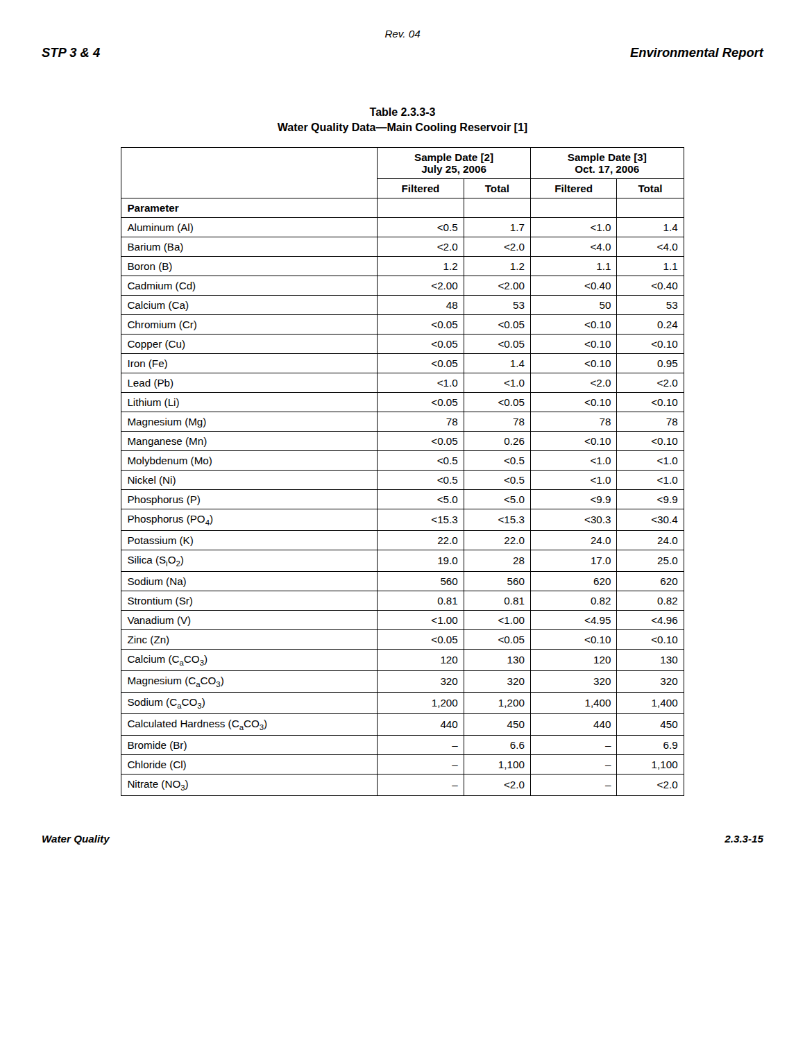Rev. 04
STP 3 & 4 Environmental Report
Table 2.3.3-3
Water Quality Data—Main Cooling Reservoir [1]
| | Sample Date [2] July 25, 2006 | Sample Date [3] Oct. 17, 2006 |
| --- | --- | --- |
| Filtered | Total | Filtered | Total |
| Parameter | | | | |
| Aluminum (Al) | <0.5 | 1.7 | <1.0 | 1.4 |
| Barium (Ba) | <2.0 | <2.0 | <4.0 | <4.0 |
| Boron (B) | 1.2 | 1.2 | 1.1 | 1.1 |
| Cadmium (Cd) | <2.00 | <2.00 | <0.40 | <0.40 |
| Calcium (Ca) | 48 | 53 | 50 | 53 |
| Chromium (Cr) | <0.05 | <0.05 | <0.10 | 0.24 |
| Copper (Cu) | <0.05 | <0.05 | <0.10 | <0.10 |
| Iron (Fe) | <0.05 | 1.4 | <0.10 | 0.95 |
| Lead (Pb) | <1.0 | <1.0 | <2.0 | <2.0 |
| Lithium (Li) | <0.05 | <0.05 | <0.10 | <0.10 |
| Magnesium (Mg) | 78 | 78 | 78 | 78 |
| Manganese (Mn) | <0.05 | 0.26 | <0.10 | <0.10 |
| Molybdenum (Mo) | <0.5 | <0.5 | <1.0 | <1.0 |
| Nickel (Ni) | <0.5 | <0.5 | <1.0 | <1.0 |
| Phosphorus (P) | <5.0 | <5.0 | <9.9 | <9.9 |
| Phosphorus (PO 4 ) | <15.3 | <15.3 | <30.3 | <30.4 |
| Potassium (K) | 22.0 | 22.0 | 24.0 | 24.0 |
| Silica (S i O 2 ) | 19.0 | 28 | 17.0 | 25.0 |
| Sodium (Na) | 560 | 560 | 620 | 620 |
| Strontium (Sr) | 0.81 | 0.81 | 0.82 | 0.82 |
| Vanadium (V) | <1.00 | <1.00 | <4.95 | <4.96 |
| Zinc (Zn) | <0.05 | <0.05 | <0.10 | <0.10 |
| Calcium (C a CO 3 ) | 120 | 130 | 120 | 130 |
| Magnesium (C a CO 3 ) | 320 | 320 | 320 | 320 |
| Sodium (C a CO 3 ) | 1,200 | 1,200 | 1,400 | 1,400 |
| Calculated Hardness (C a CO 3 ) | 440 | 450 | 440 | 450 |
| Bromide (Br) | – | 6.6 | – | 6.9 |
| Chloride (Cl) | – | 1,100 | – | 1,100 |
| Nitrate (NO 3 ) | – | <2.0 | – | <2.0 |
Water Quality 2.3.3-15